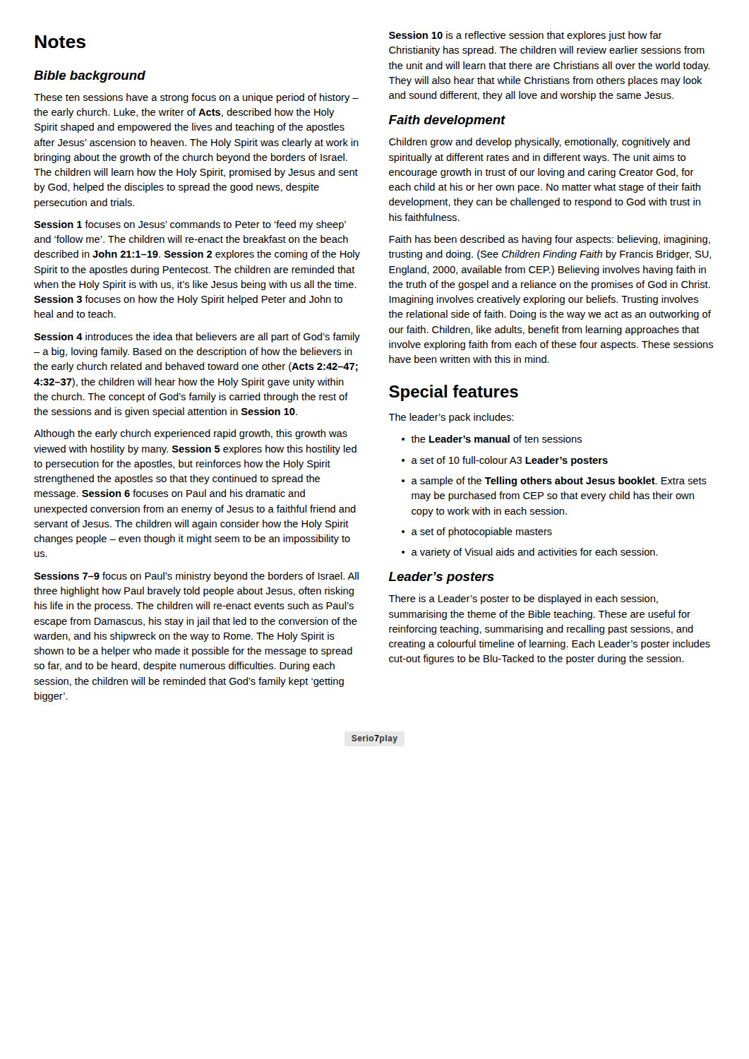Notes
Bible background
These ten sessions have a strong focus on a unique period of history – the early church. Luke, the writer of Acts, described how the Holy Spirit shaped and empowered the lives and teaching of the apostles after Jesus’ ascension to heaven. The Holy Spirit was clearly at work in bringing about the growth of the church beyond the borders of Israel. The children will learn how the Holy Spirit, promised by Jesus and sent by God, helped the disciples to spread the good news, despite persecution and trials.
Session 1 focuses on Jesus’ commands to Peter to ‘feed my sheep’ and ‘follow me’. The children will re-enact the breakfast on the beach described in John 21:1–19. Session 2 explores the coming of the Holy Spirit to the apostles during Pentecost. The children are reminded that when the Holy Spirit is with us, it’s like Jesus being with us all the time. Session 3 focuses on how the Holy Spirit helped Peter and John to heal and to teach.
Session 4 introduces the idea that believers are all part of God’s family – a big, loving family. Based on the description of how the believers in the early church related and behaved toward one other (Acts 2:42–47; 4:32–37), the children will hear how the Holy Spirit gave unity within the church. The concept of God’s family is carried through the rest of the sessions and is given special attention in Session 10.
Although the early church experienced rapid growth, this growth was viewed with hostility by many. Session 5 explores how this hostility led to persecution for the apostles, but reinforces how the Holy Spirit strengthened the apostles so that they continued to spread the message. Session 6 focuses on Paul and his dramatic and unexpected conversion from an enemy of Jesus to a faithful friend and servant of Jesus. The children will again consider how the Holy Spirit changes people – even though it might seem to be an impossibility to us.
Sessions 7–9 focus on Paul’s ministry beyond the borders of Israel. All three highlight how Paul bravely told people about Jesus, often risking his life in the process. The children will re-enact events such as Paul’s escape from Damascus, his stay in jail that led to the conversion of the warden, and his shipwreck on the way to Rome. The Holy Spirit is shown to be a helper who made it possible for the message to spread so far, and to be heard, despite numerous difficulties. During each session, the children will be reminded that God’s family kept ‘getting bigger’.
Session 10 is a reflective session that explores just how far Christianity has spread. The children will review earlier sessions from the unit and will learn that there are Christians all over the world today. They will also hear that while Christians from others places may look and sound different, they all love and worship the same Jesus.
Faith development
Children grow and develop physically, emotionally, cognitively and spiritually at different rates and in different ways. The unit aims to encourage growth in trust of our loving and caring Creator God, for each child at his or her own pace. No matter what stage of their faith development, they can be challenged to respond to God with trust in his faithfulness.
Faith has been described as having four aspects: believing, imagining, trusting and doing. (See Children Finding Faith by Francis Bridger, SU, England, 2000, available from CEP.) Believing involves having faith in the truth of the gospel and a reliance on the promises of God in Christ. Imagining involves creatively exploring our beliefs. Trusting involves the relational side of faith. Doing is the way we act as an outworking of our faith. Children, like adults, benefit from learning approaches that involve exploring faith from each of these four aspects. These sessions have been written with this in mind.
Special features
The leader’s pack includes:
the Leader’s manual of ten sessions
a set of 10 full-colour A3 Leader’s posters
a sample of the Telling others about Jesus booklet. Extra sets may be purchased from CEP so that every child has their own copy to work with in each session.
a set of photocopiable masters
a variety of Visual aids and activities for each session.
Leader’s posters
There is a Leader’s poster to be displayed in each session, summarising the theme of the Bible teaching. These are useful for reinforcing teaching, summarising and recalling past sessions, and creating a colourful timeline of learning. Each Leader’s poster includes cut-out figures to be Blu-Tacked to the poster during the session.
Serio7play